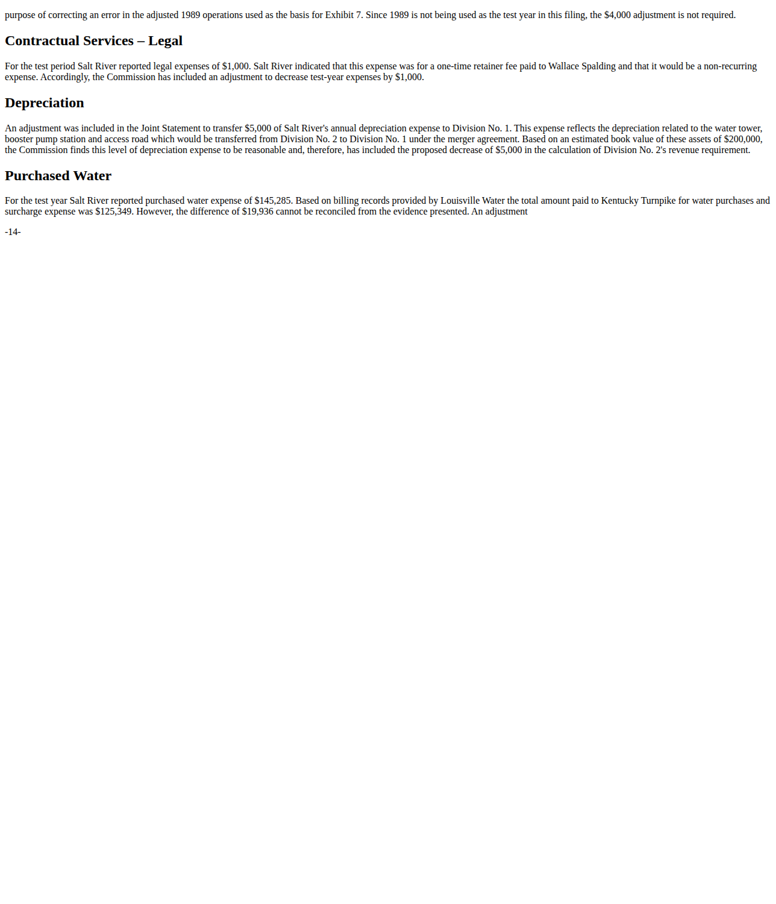purpose of correcting an error in the adjusted 1989 operations used as the basis for Exhibit 7. Since 1989 is not being used as the test year in this filing, the $4,000 adjustment is not required.
Contractual Services – Legal
For the test period Salt River reported legal expenses of $1,000. Salt River indicated that this expense was for a one-time retainer fee paid to Wallace Spalding and that it would be a non-recurring expense. Accordingly, the Commission has included an adjustment to decrease test-year expenses by $1,000.
Depreciation
An adjustment was included in the Joint Statement to transfer $5,000 of Salt River's annual depreciation expense to Division No. 1. This expense reflects the depreciation related to the water tower, booster pump station and access road which would be transferred from Division No. 2 to Division No. 1 under the merger agreement. Based on an estimated book value of these assets of $200,000, the Commission finds this level of depreciation expense to be reasonable and, therefore, has included the proposed decrease of $5,000 in the calculation of Division No. 2's revenue requirement.
Purchased Water
For the test year Salt River reported purchased water expense of $145,285. Based on billing records provided by Louisville Water the total amount paid to Kentucky Turnpike for water purchases and surcharge expense was $125,349. However, the difference of $19,936 cannot be reconciled from the evidence presented. An adjustment
-14-